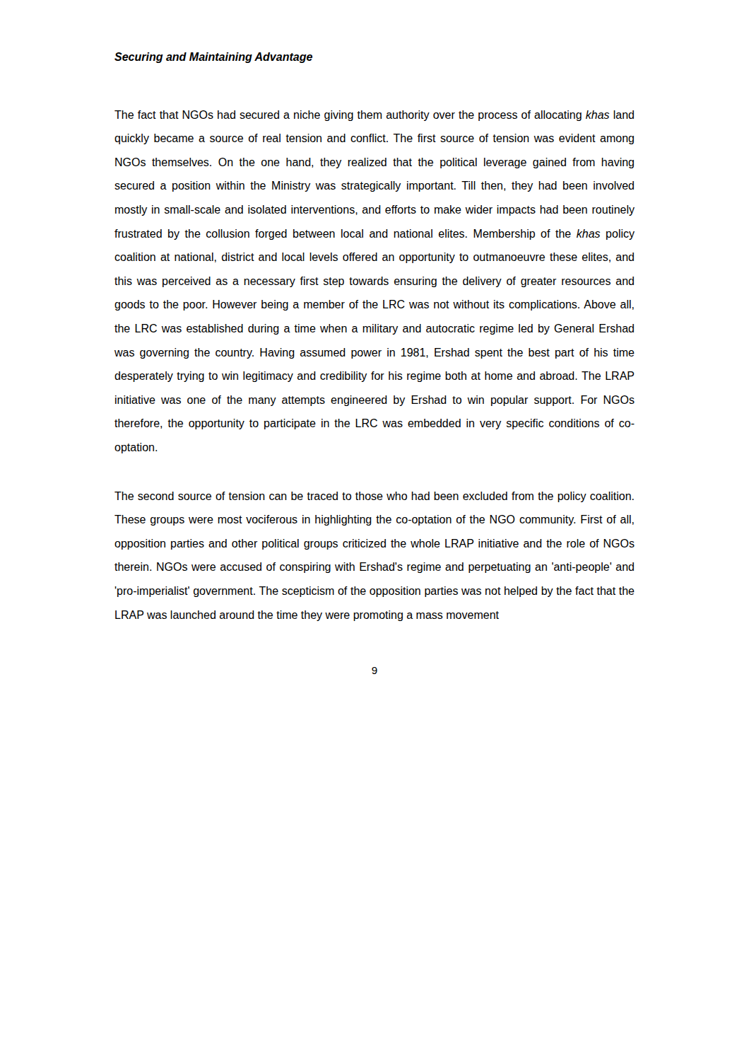Securing and Maintaining Advantage
The fact that NGOs had secured a niche giving them authority over the process of allocating khas land quickly became a source of real tension and conflict. The first source of tension was evident among NGOs themselves. On the one hand, they realized that the political leverage gained from having secured a position within the Ministry was strategically important. Till then, they had been involved mostly in small-scale and isolated interventions, and efforts to make wider impacts had been routinely frustrated by the collusion forged between local and national elites. Membership of the khas policy coalition at national, district and local levels offered an opportunity to outmanoeuvre these elites, and this was perceived as a necessary first step towards ensuring the delivery of greater resources and goods to the poor. However being a member of the LRC was not without its complications. Above all, the LRC was established during a time when a military and autocratic regime led by General Ershad was governing the country. Having assumed power in 1981, Ershad spent the best part of his time desperately trying to win legitimacy and credibility for his regime both at home and abroad. The LRAP initiative was one of the many attempts engineered by Ershad to win popular support. For NGOs therefore, the opportunity to participate in the LRC was embedded in very specific conditions of co-optation.
The second source of tension can be traced to those who had been excluded from the policy coalition. These groups were most vociferous in highlighting the co-optation of the NGO community. First of all, opposition parties and other political groups criticized the whole LRAP initiative and the role of NGOs therein. NGOs were accused of conspiring with Ershad's regime and perpetuating an 'anti-people' and 'pro-imperialist' government. The scepticism of the opposition parties was not helped by the fact that the LRAP was launched around the time they were promoting a mass movement
9